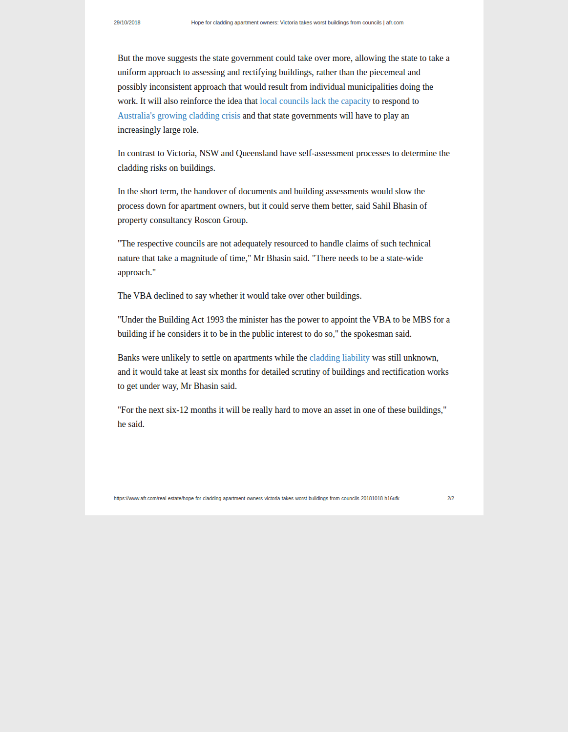29/10/2018 Hope for cladding apartment owners: Victoria takes worst buildings from councils | afr.com
But the move suggests the state government could take over more, allowing the state to take a uniform approach to assessing and rectifying buildings, rather than the piecemeal and possibly inconsistent approach that would result from individual municipalities doing the work. It will also reinforce the idea that local councils lack the capacity to respond to Australia's growing cladding crisis and that state governments will have to play an increasingly large role.
In contrast to Victoria, NSW and Queensland have self-assessment processes to determine the cladding risks on buildings.
In the short term, the handover of documents and building assessments would slow the process down for apartment owners, but it could serve them better, said Sahil Bhasin of property consultancy Roscon Group.
"The respective councils are not adequately resourced to handle claims of such technical nature that take a magnitude of time," Mr Bhasin said. "There needs to be a state-wide approach."
The VBA declined to say whether it would take over other buildings.
"Under the Building Act 1993 the minister has the power to appoint the VBA to be MBS for a building if he considers it to be in the public interest to do so," the spokesman said.
Banks were unlikely to settle on apartments while the cladding liability was still unknown, and it would take at least six months for detailed scrutiny of buildings and rectification works to get under way, Mr Bhasin said.
"For the next six-12 months it will be really hard to move an asset in one of these buildings," he said.
https://www.afr.com/real-estate/hope-for-cladding-apartment-owners-victoria-takes-worst-buildings-from-councils-20181018-h16ufk 2/2